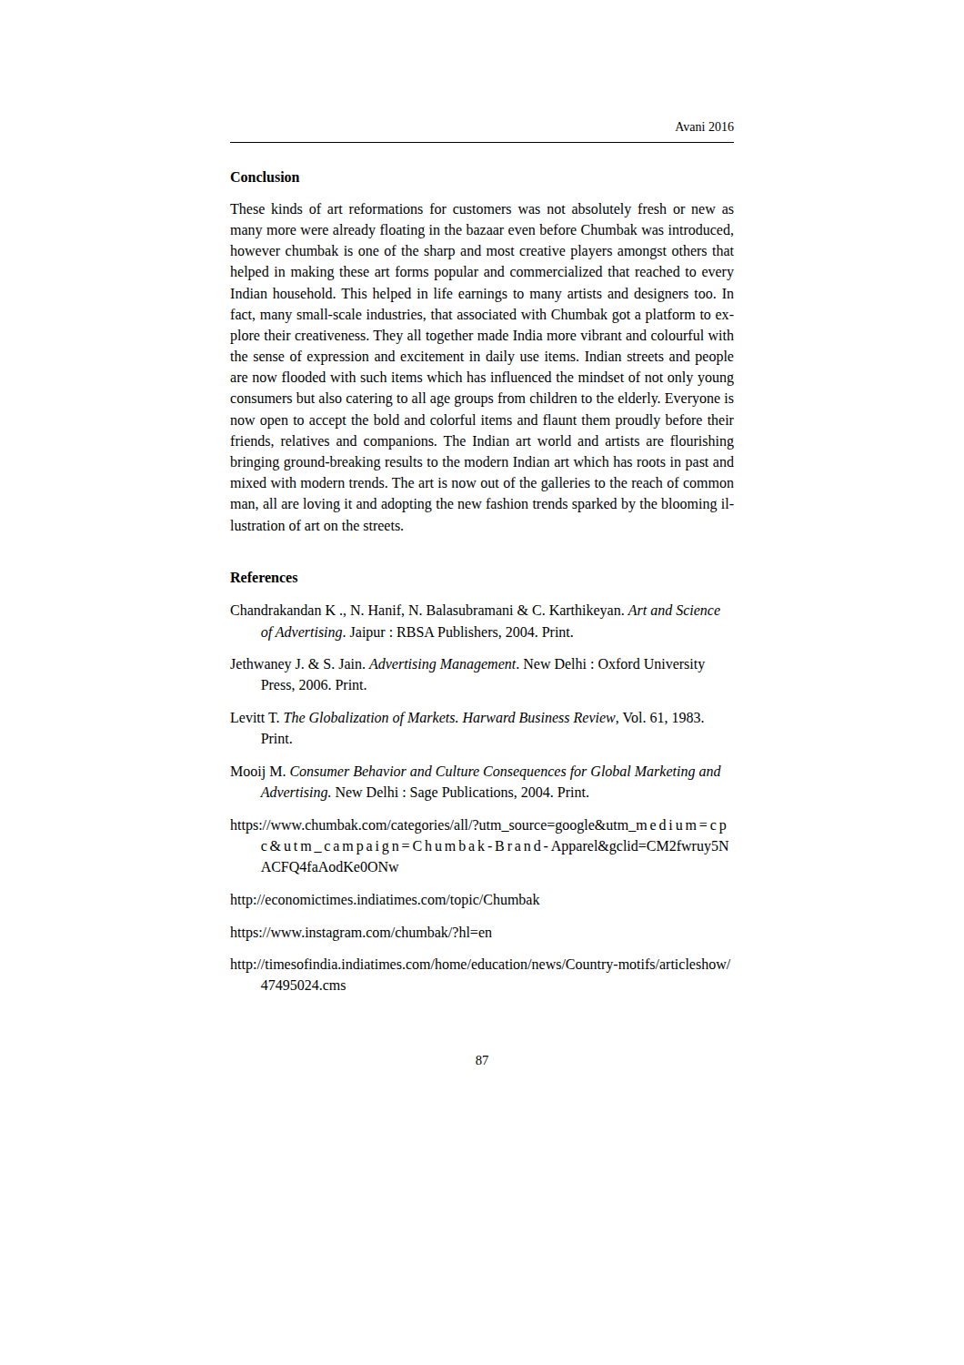Avani 2016
Conclusion
These kinds of art reformations for customers was not absolutely fresh or new as many more were already floating in the bazaar even before Chumbak was introduced, however chumbak is one of the sharp and most creative players amongst others that helped in making these art forms popular and commercialized that reached to every Indian household. This helped in life earnings to many artists and designers too. In fact, many small-scale industries, that associated with Chumbak got a platform to explore their creativeness. They all together made India more vibrant and colourful with the sense of expression and excitement in daily use items. Indian streets and people are now flooded with such items which has influenced the mindset of not only young consumers but also catering to all age groups from children to the elderly. Everyone is now open to accept the bold and colorful items and flaunt them proudly before their friends, relatives and companions. The Indian art world and artists are flourishing bringing ground-breaking results to the modern Indian art which has roots in past and mixed with modern trends. The art is now out of the galleries to the reach of common man, all are loving it and adopting the new fashion trends sparked by the blooming illustration of art on the streets.
References
Chandrakandan K ., N. Hanif, N. Balasubramani & C. Karthikeyan. Art and Science of Advertising. Jaipur : RBSA Publishers, 2004. Print.
Jethwaney J. & S. Jain. Advertising Management. New Delhi : Oxford University Press, 2006. Print.
Levitt T. The Globalization of Markets. Harward Business Review, Vol. 61, 1983. Print.
Mooij M. Consumer Behavior and Culture Consequences for Global Marketing and Advertising. New Delhi : Sage Publications, 2004. Print.
https://www.chumbak.com/categories/all/?utm_source=google&utm_medium=cpc&utm_campaign=Chumbak-Brand-Apparel&gclid=CM2fwruy5NACFQ4faAodKe0ONw
http://economictimes.indiatimes.com/topic/Chumbak
https://www.instagram.com/chumbak/?hl=en
http://timesofindia.indiatimes.com/home/education/news/Country-motifs/articleshow/47495024.cms
87